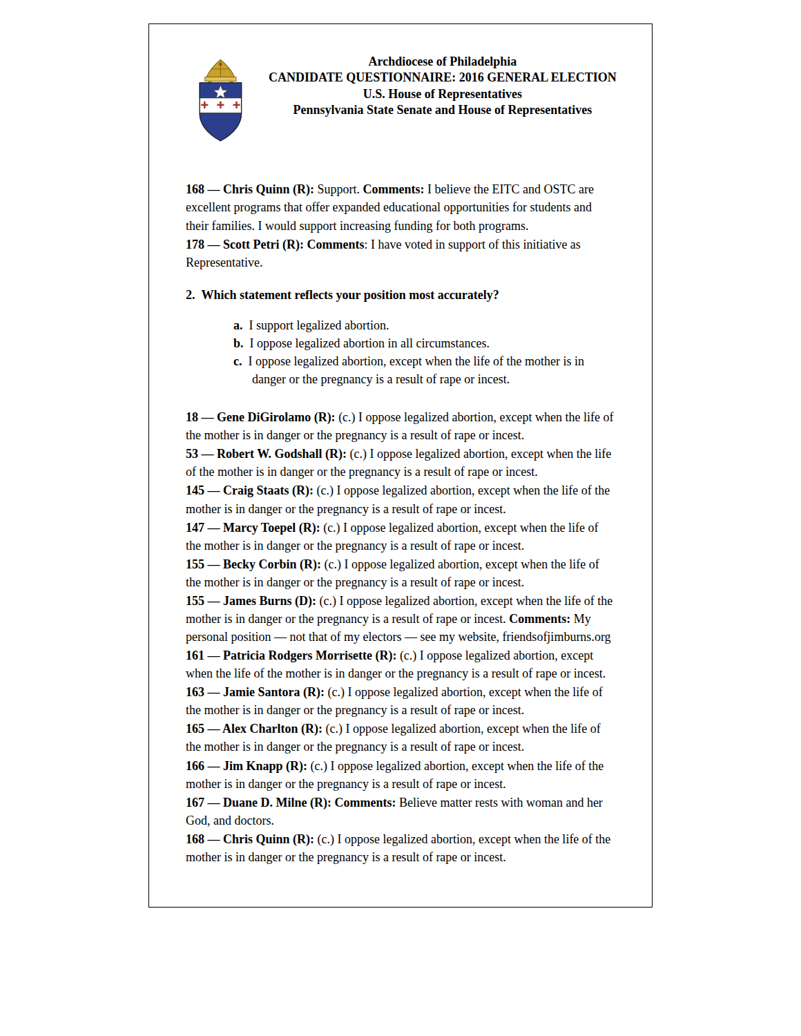Archdiocese of Philadelphia
CANDIDATE QUESTIONNAIRE: 2016 GENERAL ELECTION
U.S. House of Representatives
Pennsylvania State Senate and House of Representatives
168 — Chris Quinn (R): Support. Comments: I believe the EITC and OSTC are excellent programs that offer expanded educational opportunities for students and their families. I would support increasing funding for both programs.
178 — Scott Petri (R): Comments: I have voted in support of this initiative as Representative.
2. Which statement reflects your position most accurately?
a. I support legalized abortion.
b. I oppose legalized abortion in all circumstances.
c. I oppose legalized abortion, except when the life of the mother is in danger or the pregnancy is a result of rape or incest.
18 — Gene DiGirolamo (R): (c.) I oppose legalized abortion, except when the life of the mother is in danger or the pregnancy is a result of rape or incest.
53 — Robert W. Godshall (R): (c.) I oppose legalized abortion, except when the life of the mother is in danger or the pregnancy is a result of rape or incest.
145 — Craig Staats (R): (c.) I oppose legalized abortion, except when the life of the mother is in danger or the pregnancy is a result of rape or incest.
147 — Marcy Toepel (R): (c.) I oppose legalized abortion, except when the life of the mother is in danger or the pregnancy is a result of rape or incest.
155 — Becky Corbin (R): (c.) I oppose legalized abortion, except when the life of the mother is in danger or the pregnancy is a result of rape or incest.
155 — James Burns (D): (c.) I oppose legalized abortion, except when the life of the mother is in danger or the pregnancy is a result of rape or incest. Comments: My personal position — not that of my electors — see my website, friendsofjimburns.org
161 — Patricia Rodgers Morrisette (R): (c.) I oppose legalized abortion, except when the life of the mother is in danger or the pregnancy is a result of rape or incest.
163 — Jamie Santora (R): (c.) I oppose legalized abortion, except when the life of the mother is in danger or the pregnancy is a result of rape or incest.
165 — Alex Charlton (R): (c.) I oppose legalized abortion, except when the life of the mother is in danger or the pregnancy is a result of rape or incest.
166 — Jim Knapp (R): (c.) I oppose legalized abortion, except when the life of the mother is in danger or the pregnancy is a result of rape or incest.
167 — Duane D. Milne (R): Comments: Believe matter rests with woman and her God, and doctors.
168 — Chris Quinn (R): (c.) I oppose legalized abortion, except when the life of the mother is in danger or the pregnancy is a result of rape or incest.